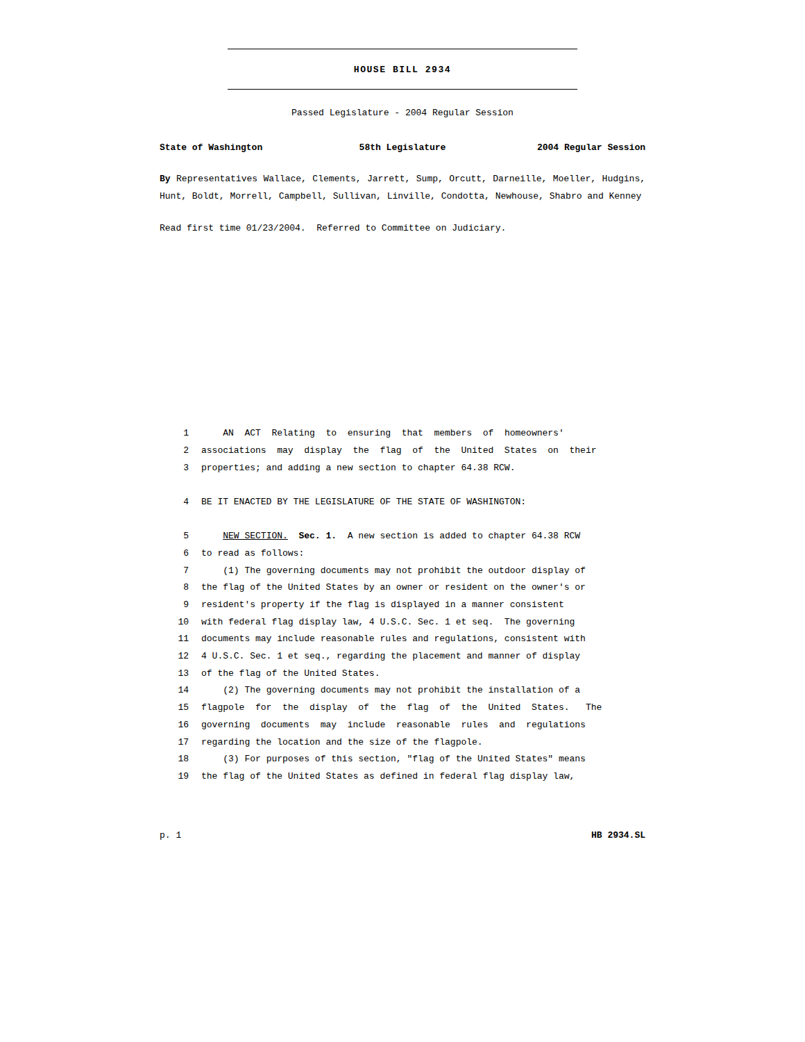HOUSE BILL 2934
Passed Legislature - 2004 Regular Session
| State of Washington | 58th Legislature | 2004 Regular Session |
By Representatives Wallace, Clements, Jarrett, Sump, Orcutt, Darneille, Moeller, Hudgins, Hunt, Boldt, Morrell, Campbell, Sullivan, Linville, Condotta, Newhouse, Shabro and Kenney
Read first time 01/23/2004. Referred to Committee on Judiciary.
1
AN ACT Relating to ensuring that members of homeowners'
2
associations may display the flag of the United States on their
3
properties; and adding a new section to chapter 64.38 RCW.
4
BE IT ENACTED BY THE LEGISLATURE OF THE STATE OF WASHINGTON:
5
NEW SECTION. Sec. 1. A new section is added to chapter 64.38 RCW
6
to read as follows:
7
(1) The governing documents may not prohibit the outdoor display of
8
the flag of the United States by an owner or resident on the owner's or
9
resident's property if the flag is displayed in a manner consistent
10
with federal flag display law, 4 U.S.C. Sec. 1 et seq. The governing
11
documents may include reasonable rules and regulations, consistent with
12
4 U.S.C. Sec. 1 et seq., regarding the placement and manner of display
13
of the flag of the United States.
14
(2) The governing documents may not prohibit the installation of a
15
flagpole for the display of the flag of the United States. The
16
governing documents may include reasonable rules and regulations
17
regarding the location and the size of the flagpole.
18
(3) For purposes of this section, "flag of the United States" means
19
the flag of the United States as defined in federal flag display law,
p. 1 HB 2934.SL